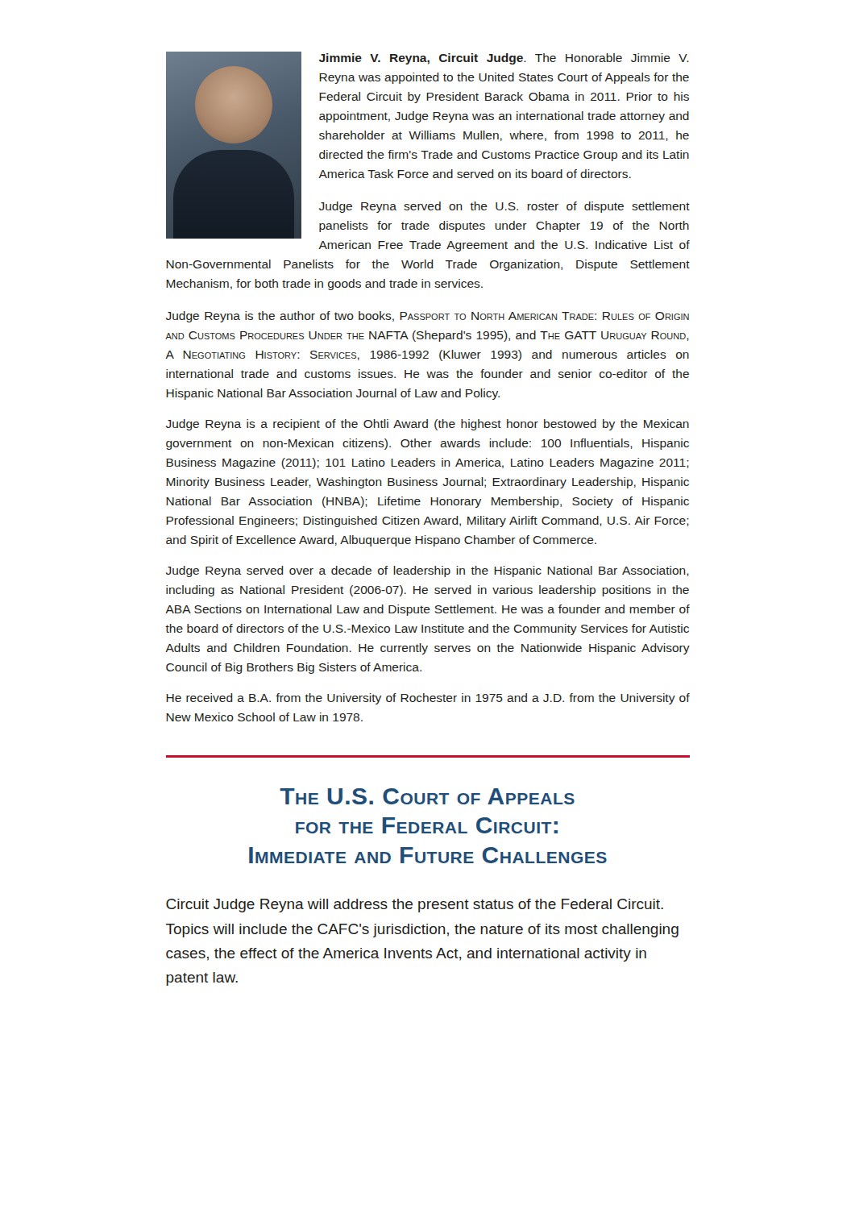Jimmie V. Reyna, Circuit Judge. The Honorable Jimmie V. Reyna was appointed to the United States Court of Appeals for the Federal Circuit by President Barack Obama in 2011. Prior to his appointment, Judge Reyna was an international trade attorney and shareholder at Williams Mullen, where, from 1998 to 2011, he directed the firm's Trade and Customs Practice Group and its Latin America Task Force and served on its board of directors.
Judge Reyna served on the U.S. roster of dispute settlement panelists for trade disputes under Chapter 19 of the North American Free Trade Agreement and the U.S. Indicative List of Non-Governmental Panelists for the World Trade Organization, Dispute Settlement Mechanism, for both trade in goods and trade in services.
Judge Reyna is the author of two books, Passport to North American Trade: Rules of Origin and Customs Procedures Under the NAFTA (Shepard's 1995), and The GATT Uruguay Round, A Negotiating History: Services, 1986-1992 (Kluwer 1993) and numerous articles on international trade and customs issues. He was the founder and senior co-editor of the Hispanic National Bar Association Journal of Law and Policy.
Judge Reyna is a recipient of the Ohtli Award (the highest honor bestowed by the Mexican government on non-Mexican citizens). Other awards include: 100 Influentials, Hispanic Business Magazine (2011); 101 Latino Leaders in America, Latino Leaders Magazine 2011; Minority Business Leader, Washington Business Journal; Extraordinary Leadership, Hispanic National Bar Association (HNBA); Lifetime Honorary Membership, Society of Hispanic Professional Engineers; Distinguished Citizen Award, Military Airlift Command, U.S. Air Force; and Spirit of Excellence Award, Albuquerque Hispano Chamber of Commerce.
Judge Reyna served over a decade of leadership in the Hispanic National Bar Association, including as National President (2006-07). He served in various leadership positions in the ABA Sections on International Law and Dispute Settlement. He was a founder and member of the board of directors of the U.S.-Mexico Law Institute and the Community Services for Autistic Adults and Children Foundation. He currently serves on the Nationwide Hispanic Advisory Council of Big Brothers Big Sisters of America.
He received a B.A. from the University of Rochester in 1975 and a J.D. from the University of New Mexico School of Law in 1978.
The U.S. Court of Appeals
for the Federal Circuit:
Immediate and Future Challenges
Circuit Judge Reyna will address the present status of the Federal Circuit. Topics will include the CAFC's jurisdiction, the nature of its most challenging cases, the effect of the America Invents Act, and international activity in patent law.